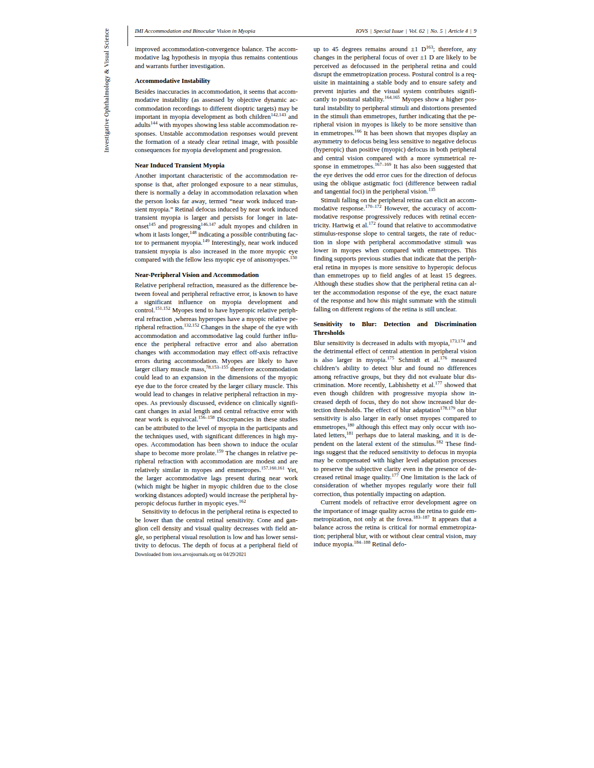Investigative Ophthalmology & Visual Science
IMI Accommodation and Binocular Vision in Myopia
IOVS|Special Issue|Vol. 62|No. 5|Article 4|9
improved accommodation-convergence balance. The accommodative lag hypothesis in myopia thus remains contentious and warrants further investigation.
Accommodative Instability
Besides inaccuracies in accommodation, it seems that accommodative instability (as assessed by objective dynamic accommodation recordings to different dioptric targets) may be important in myopia development as both children142,143 and adults144 with myopes showing less stable accommodation responses. Unstable accommodation responses would prevent the formation of a steady clear retinal image, with possible consequences for myopia development and progression.
Near Induced Transient Myopia
Another important characteristic of the accommodation response is that, after prolonged exposure to a near stimulus, there is normally a delay in accommodation relaxation when the person looks far away, termed “near work induced transient myopia.” Retinal defocus induced by near work induced transient myopia is larger and persists for longer in late-onset145 and progressing146,147 adult myopes and children in whom it lasts longer,148 indicating a possible contributing factor to permanent myopia.149 Interestingly, near work induced transient myopia is also increased in the more myopic eye compared with the fellow less myopic eye of anisomyopes.150
Near-Peripheral Vision and Accommodation
Relative peripheral refraction, measured as the difference between foveal and peripheral refractive error, is known to have a significant influence on myopia development and control.151,152 Myopes tend to have hyperopic relative peripheral refraction ,whereas hyperopes have a myopic relative peripheral refraction.132,152 Changes in the shape of the eye with accommodation and accommodative lag could further influence the peripheral refractive error and also aberration changes with accommodation may effect off-axis refractive errors during accommodation. Myopes are likely to have larger ciliary muscle mass,78,153–155 therefore accommodation could lead to an expansion in the dimensions of the myopic eye due to the force created by the larger ciliary muscle. This would lead to changes in relative peripheral refraction in myopes. As previously discussed, evidence on clinically significant changes in axial length and central refractive error with near work is equivocal.156–158 Discrepancies in these studies can be attributed to the level of myopia in the participants and the techniques used, with significant differences in high myopes. Accommodation has been shown to induce the ocular shape to become more prolate.159 The changes in relative peripheral refraction with accommodation are modest and are relatively similar in myopes and emmetropes.157,160,161 Yet, the larger accommodative lags present during near work (which might be higher in myopic children due to the close working distances adopted) would increase the peripheral hyperopic defocus further in myopic eyes.162
Sensitivity to defocus in the peripheral retina is expected to be lower than the central retinal sensitivity. Cone and ganglion cell density and visual quality decreases with field angle, so peripheral visual resolution is low and has lower sensitivity to defocus. The depth of focus at a peripheral field of up to 45 degrees remains around ±1 D163; therefore, any changes in the peripheral focus of over ±1 D are likely to be perceived as defocussed in the peripheral retina and could disrupt the emmetropization process. Postural control is a requisite in maintaining a stable body and to ensure safety and prevent injuries and the visual system contributes significantly to postural stability.164,165 Myopes show a higher postural instability to peripheral stimuli and distortions presented in the stimuli than emmetropes, further indicating that the peripheral vision in myopes is likely to be more sensitive than in emmetropes.166 It has been shown that myopes display an asymmetry to defocus being less sensitive to negative defocus (hyperopic) than positive (myopic) defocus in both peripheral and central vision compared with a more symmetrical response in emmetropes.167–169 It has also been suggested that the eye derives the odd error cues for the direction of defocus using the oblique astigmatic foci (difference between radial and tangential foci) in the peripheral vision.135
Stimuli falling on the peripheral retina can elicit an accommodative response.170–172 However, the accuracy of accommodative response progressively reduces with retinal eccentricity. Hartwig et al.172 found that relative to accommodative stimulus-response slope to central targets, the rate of reduction in slope with peripheral accommodative stimuli was lower in myopes when compared with emmetropes. This finding supports previous studies that indicate that the peripheral retina in myopes is more sensitive to hyperopic defocus than emmetropes up to field angles of at least 15 degrees. Although these studies show that the peripheral retina can alter the accommodation response of the eye, the exact nature of the response and how this might summate with the stimuli falling on different regions of the retina is still unclear.
Sensitivity to Blur: Detection and Discrimination Thresholds
Blur sensitivity is decreased in adults with myopia,173,174 and the detrimental effect of central attention in peripheral vision is also larger in myopia.175 Schmidt et al.176 measured children’s ability to detect blur and found no differences among refractive groups, but they did not evaluate blur discrimination. More recently, Labhishetty et al.177 showed that even though children with progressive myopia show increased depth of focus, they do not show increased blur detection thresholds. The effect of blur adaptation178,179 on blur sensitivity is also larger in early onset myopes compared to emmetropes,180 although this effect may only occur with isolated letters,181 perhaps due to lateral masking, and it is dependent on the lateral extent of the stimulus.182 These findings suggest that the reduced sensitivity to defocus in myopia may be compensated with higher level adaptation processes to preserve the subjective clarity even in the presence of decreased retinal image quality.177 One limitation is the lack of consideration of whether myopes regularly wore their full correction, thus potentially impacting on adaption.
Current models of refractive error development agree on the importance of image quality across the retina to guide emmetropization, not only at the fovea.183–187 It appears that a balance across the retina is critical for normal emmetropization; peripheral blur, with or without clear central vision, may induce myopia.184–188 Retinal defo-
Downloaded from iovs.arvojournals.org on 04/29/2021